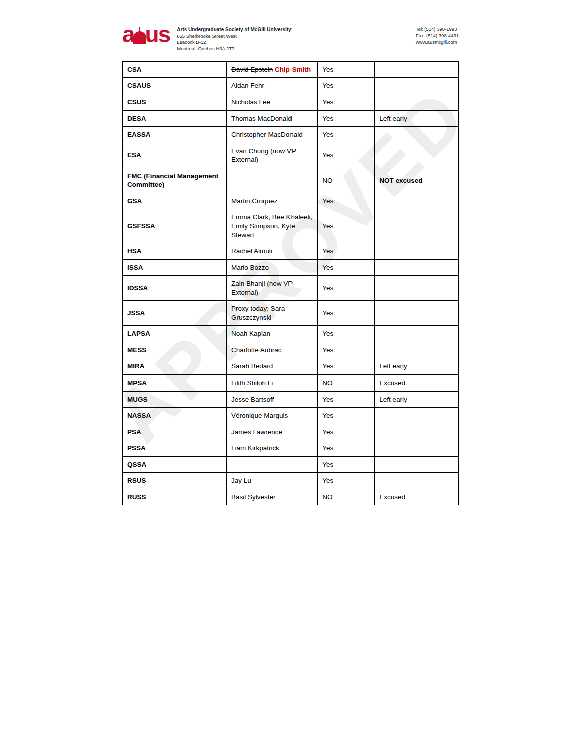APPROVED
a us
Arts Undergraduate Society of McGill University
855 Sherbrooke Street West
Leacock B-12
Montreal, Quebec H3A 2T7
Tel: (514) 398-1993
Fax: (514) 398-4431
www.ausmcgill.com
| CSA | David Epstein Chip Smith | Yes | |
| CSAUS | Aidan Fehr | Yes | |
| CSUS | Nicholas Lee | Yes | |
| DESA | Thomas MacDonald | Yes | Left early |
| EASSA | Christopher MacDonald | Yes | |
| ESA | Evan Chung (now VP External) | Yes | |
| FMC (Financial Management Committee) | | NO | NOT excused |
| GSA | Martin Croquez | Yes | |
| GSFSSA | Emma Clark, Bee Khaleeli, Emily Stimpson, Kyle Stewart | Yes | |
| HSA | Rachel Almuli | Yes | |
| ISSA | Mario Bozzo | Yes | |
| IDSSA | Zain Bhanji (new VP External) | Yes | |
| JSSA | Proxy today; Sara Gruszczynski | Yes | |
| LAPSA | Noah Kaplan | Yes | |
| MESS | Charlotte Aubrac | Yes | |
| MIRA | Sarah Bedard | Yes | Left early |
| MPSA | Lilith Shiloh Li | NO | Excused |
| MUGS | Jesse Bartsoff | Yes | Left early |
| NASSA | Véronique Marquis | Yes | |
| PSA | James Lawrence | Yes | |
| PSSA | Liam Kirkpatrick | Yes | |
| QSSA | | Yes | |
| RSUS | Jay Lu | Yes | |
| RUSS | Basil Sylvester | NO | Excused |